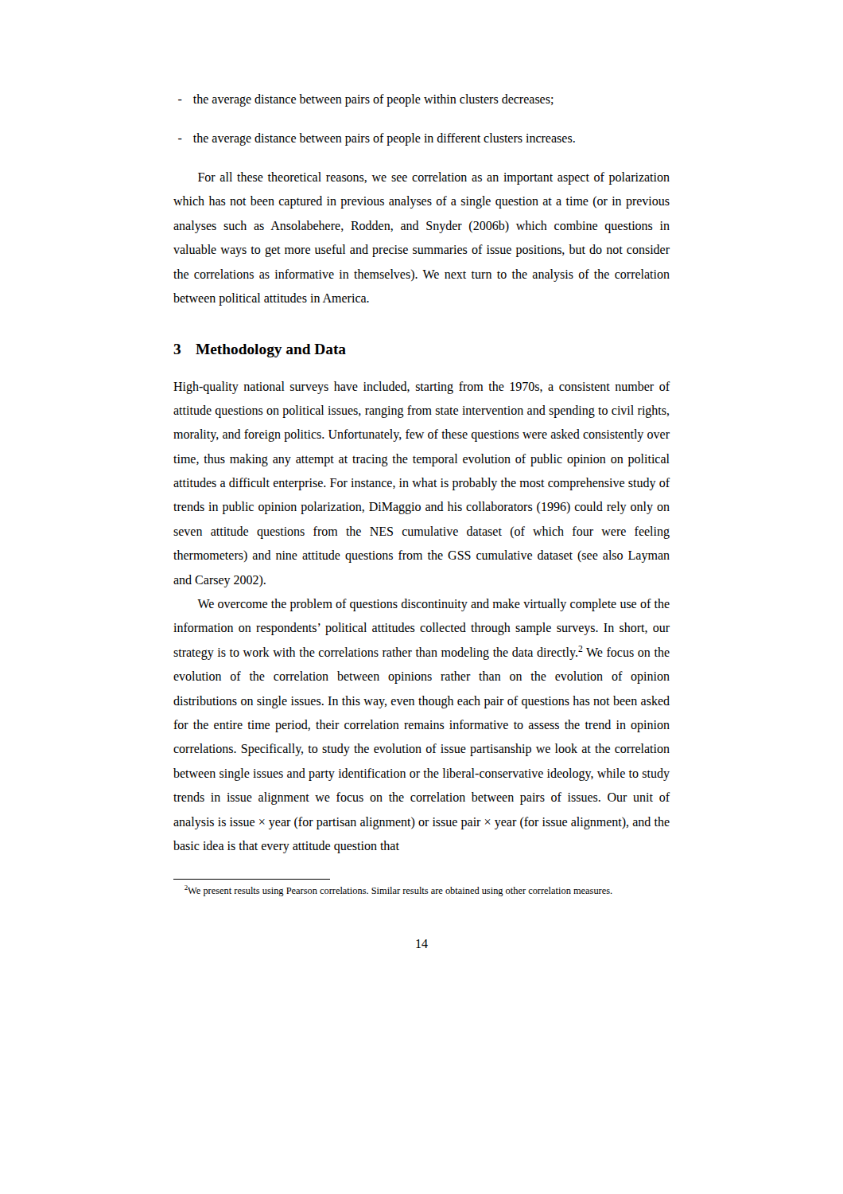the average distance between pairs of people within clusters decreases;
the average distance between pairs of people in different clusters increases.
For all these theoretical reasons, we see correlation as an important aspect of polarization which has not been captured in previous analyses of a single question at a time (or in previous analyses such as Ansolabehere, Rodden, and Snyder (2006b) which combine questions in valuable ways to get more useful and precise summaries of issue positions, but do not consider the correlations as informative in themselves). We next turn to the analysis of the correlation between political attitudes in America.
3 Methodology and Data
High-quality national surveys have included, starting from the 1970s, a consistent number of attitude questions on political issues, ranging from state intervention and spending to civil rights, morality, and foreign politics. Unfortunately, few of these questions were asked consistently over time, thus making any attempt at tracing the temporal evolution of public opinion on political attitudes a difficult enterprise. For instance, in what is probably the most comprehensive study of trends in public opinion polarization, DiMaggio and his collaborators (1996) could rely only on seven attitude questions from the NES cumulative dataset (of which four were feeling thermometers) and nine attitude questions from the GSS cumulative dataset (see also Layman and Carsey 2002).
We overcome the problem of questions discontinuity and make virtually complete use of the information on respondents’ political attitudes collected through sample surveys. In short, our strategy is to work with the correlations rather than modeling the data directly.2 We focus on the evolution of the correlation between opinions rather than on the evolution of opinion distributions on single issues. In this way, even though each pair of questions has not been asked for the entire time period, their correlation remains informative to assess the trend in opinion correlations. Specifically, to study the evolution of issue partisanship we look at the correlation between single issues and party identification or the liberal-conservative ideology, while to study trends in issue alignment we focus on the correlation between pairs of issues. Our unit of analysis is issue × year (for partisan alignment) or issue pair × year (for issue alignment), and the basic idea is that every attitude question that
2We present results using Pearson correlations. Similar results are obtained using other correlation measures.
14